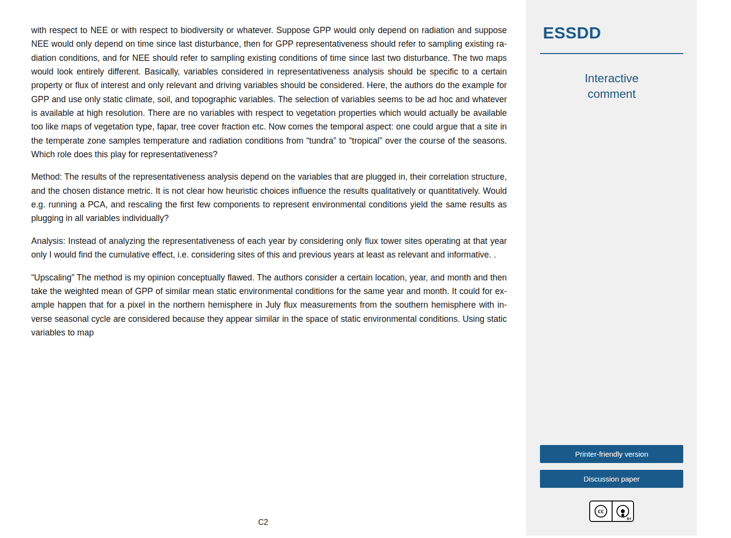with respect to NEE or with respect to biodiversity or whatever. Suppose GPP would only depend on radiation and suppose NEE would only depend on time since last disturbance, then for GPP representativeness should refer to sampling existing radiation conditions, and for NEE should refer to sampling existing conditions of time since last two disturbance. The two maps would look entirely different. Basically, variables considered in representativeness analysis should be specific to a certain property or flux of interest and only relevant and driving variables should be considered. Here, the authors do the example for GPP and use only static climate, soil, and topographic variables. The selection of variables seems to be ad hoc and whatever is available at high resolution. There are no variables with respect to vegetation properties which would actually be available too like maps of vegetation type, fapar, tree cover fraction etc. Now comes the temporal aspect: one could argue that a site in the temperate zone samples temperature and radiation conditions from “tundra” to “tropical” over the course of the seasons. Which role does this play for representativeness?
Method: The results of the representativeness analysis depend on the variables that are plugged in, their correlation structure, and the chosen distance metric. It is not clear how heuristic choices influence the results qualitatively or quantitatively. Would e.g. running a PCA, and rescaling the first few components to represent environmental conditions yield the same results as plugging in all variables individually?
Analysis: Instead of analyzing the representativeness of each year by considering only flux tower sites operating at that year only I would find the cumulative effect, i.e. considering sites of this and previous years at least as relevant and informative. .
“Upscaling” The method is my opinion conceptually flawed. The authors consider a certain location, year, and month and then take the weighted mean of GPP of similar mean static environmental conditions for the same year and month. It could for example happen that for a pixel in the northern hemisphere in July flux measurements from the southern hemisphere with inverse seasonal cycle are considered because they appear similar in the space of static environmental conditions. Using static variables to map
ESSDD
Interactive
comment
Printer-friendly version Discussion paper
cc
BY
C2